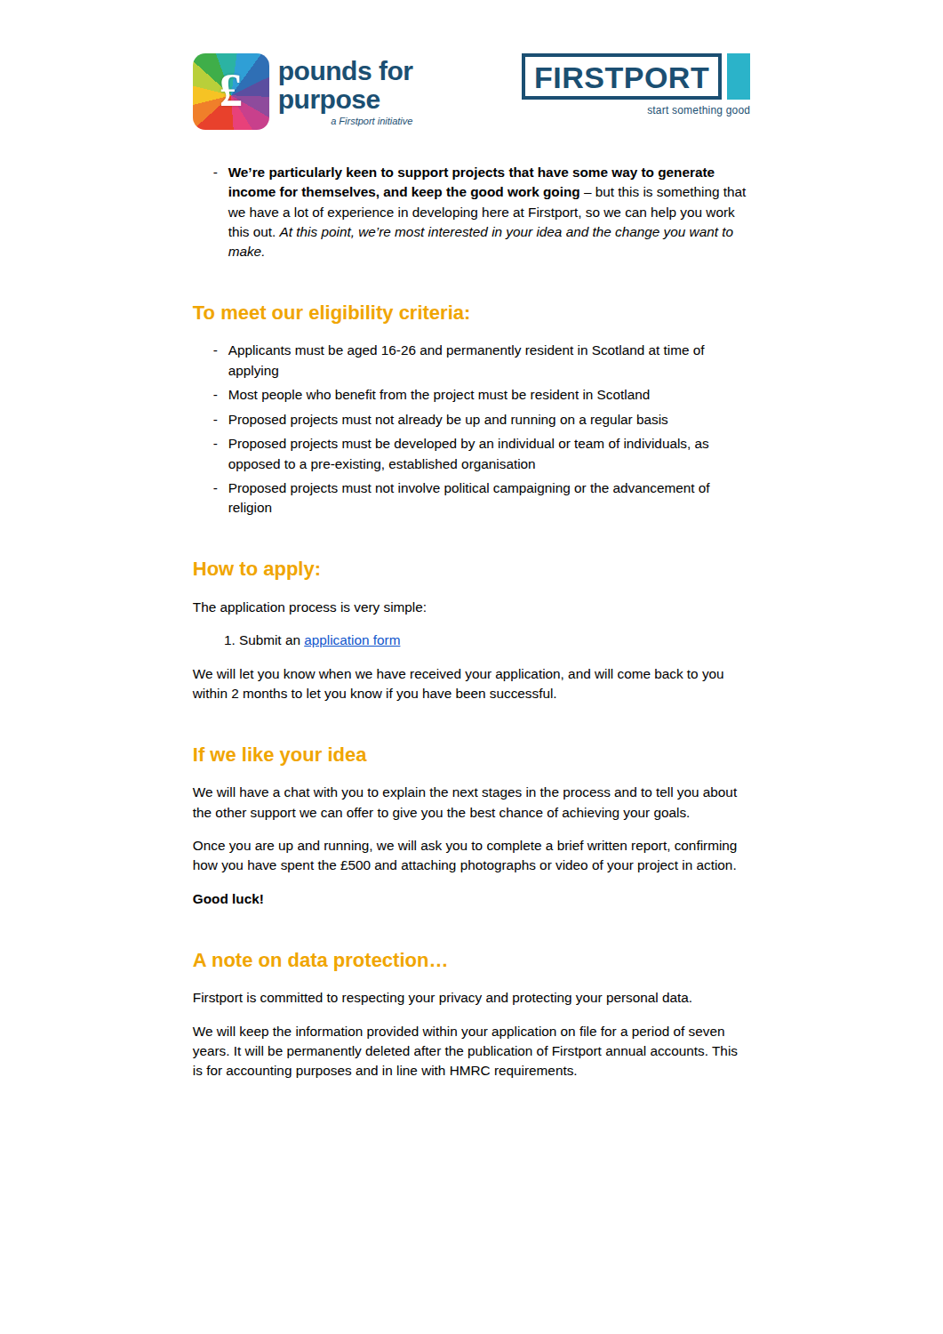pounds for purpose a Firstport initiative
FIRSTPORT
start something good
We’re particularly keen to support projects that have some way to generate income for themselves, and keep the good work going – but this is something that we have a lot of experience in developing here at Firstport, so we can help you work this out. At this point, we’re most interested in your idea and the change you want to make.
To meet our eligibility criteria:
Applicants must be aged 16-26 and permanently resident in Scotland at time of applying
Most people who benefit from the project must be resident in Scotland
Proposed projects must not already be up and running on a regular basis
Proposed projects must be developed by an individual or team of individuals, as opposed to a pre-existing, established organisation
Proposed projects must not involve political campaigning or the advancement of religion
How to apply:
The application process is very simple:
Submit an application form
We will let you know when we have received your application, and will come back to you within 2 months to let you know if you have been successful.
If we like your idea
We will have a chat with you to explain the next stages in the process and to tell you about the other support we can offer to give you the best chance of achieving your goals.
Once you are up and running, we will ask you to complete a brief written report, confirming how you have spent the £500 and attaching photographs or video of your project in action.
Good luck!
A note on data protection…
Firstport is committed to respecting your privacy and protecting your personal data.
We will keep the information provided within your application on file for a period of seven years. It will be permanently deleted after the publication of Firstport annual accounts. This is for accounting purposes and in line with HMRC requirements.